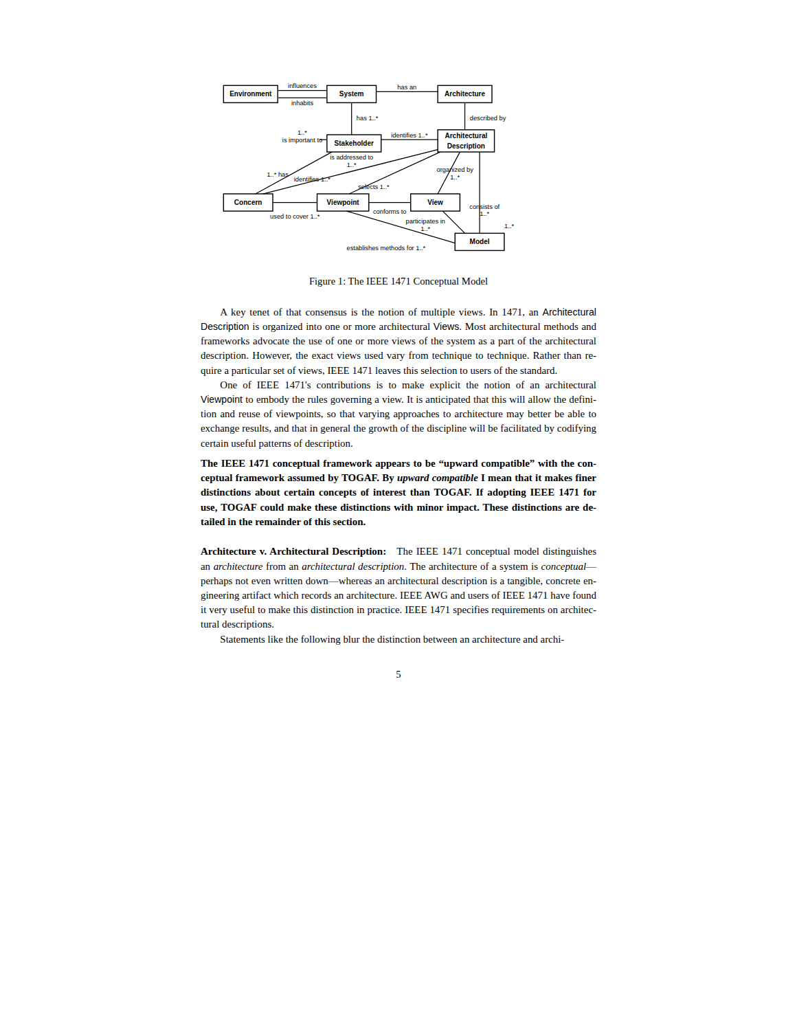Environment System Architecture influences inhabits has an Stakeholder Architectural Description has 1..* described by identifies 1..* 1..* is important to is addressed to 1..* Concern Viewpoint View Model used to cover 1..* conforms to identifies 1..* 1..* has selects 1..* organized by 1..* consists of 1..* 1..* participates in 1..* establishes methods for 1..*
Figure 1: The IEEE 1471 Conceptual Model
A key tenet of that consensus is the notion of multiple views. In 1471, an Architectural Description is organized into one or more architectural Views. Most architectural methods and frameworks advocate the use of one or more views of the system as a part of the architectural description. However, the exact views used vary from technique to technique. Rather than require a particular set of views, IEEE 1471 leaves this selection to users of the standard.
One of IEEE 1471's contributions is to make explicit the notion of an architectural Viewpoint to embody the rules governing a view. It is anticipated that this will allow the definition and reuse of viewpoints, so that varying approaches to architecture may better be able to exchange results, and that in general the growth of the discipline will be facilitated by codifying certain useful patterns of description.
The IEEE 1471 conceptual framework appears to be “upward compatible” with the conceptual framework assumed by TOGAF. By upward compatible I mean that it makes finer distinctions about certain concepts of interest than TOGAF. If adopting IEEE 1471 for use, TOGAF could make these distinctions with minor impact. These distinctions are detailed in the remainder of this section.
Architecture v. Architectural Description: The IEEE 1471 conceptual model distinguishes an architecture from an architectural description. The architecture of a system is conceptual—perhaps not even written down—whereas an architectural description is a tangible, concrete engineering artifact which records an architecture. IEEE AWG and users of IEEE 1471 have found it very useful to make this distinction in practice. IEEE 1471 specifies requirements on architectural descriptions.
Statements like the following blur the distinction between an architecture and archi-
5